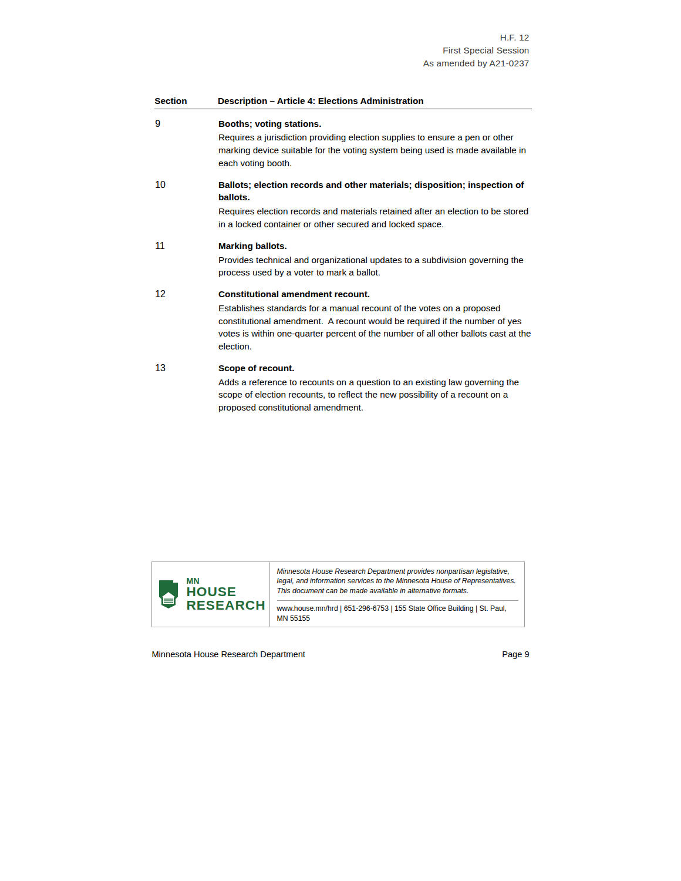H.F. 12
First Special Session
As amended by A21-0237
| Section | Description – Article 4: Elections Administration |
| --- | --- |
| 9 | Booths; voting stations. Requires a jurisdiction providing election supplies to ensure a pen or other marking device suitable for the voting system being used is made available in each voting booth. |
| 10 | Ballots; election records and other materials; disposition; inspection of ballots. Requires election records and materials retained after an election to be stored in a locked container or other secured and locked space. |
| 11 | Marking ballots. Provides technical and organizational updates to a subdivision governing the process used by a voter to mark a ballot. |
| 12 | Constitutional amendment recount. Establishes standards for a manual recount of the votes on a proposed constitutional amendment. A recount would be required if the number of yes votes is within one-quarter percent of the number of all other ballots cast at the election. |
| 13 | Scope of recount. Adds a reference to recounts on a question to an existing law governing the scope of election recounts, to reflect the new possibility of a recount on a proposed constitutional amendment. |
MN
HOUSE
RESEARCH
Minnesota House Research Department provides nonpartisan legislative, legal, and information services to the Minnesota House of Representatives. This document can be made available in alternative formats.
www.house.mn/hrd | 651-296-6753 | 155 State Office Building | St. Paul, MN 55155
Minnesota House Research Department
Page 9